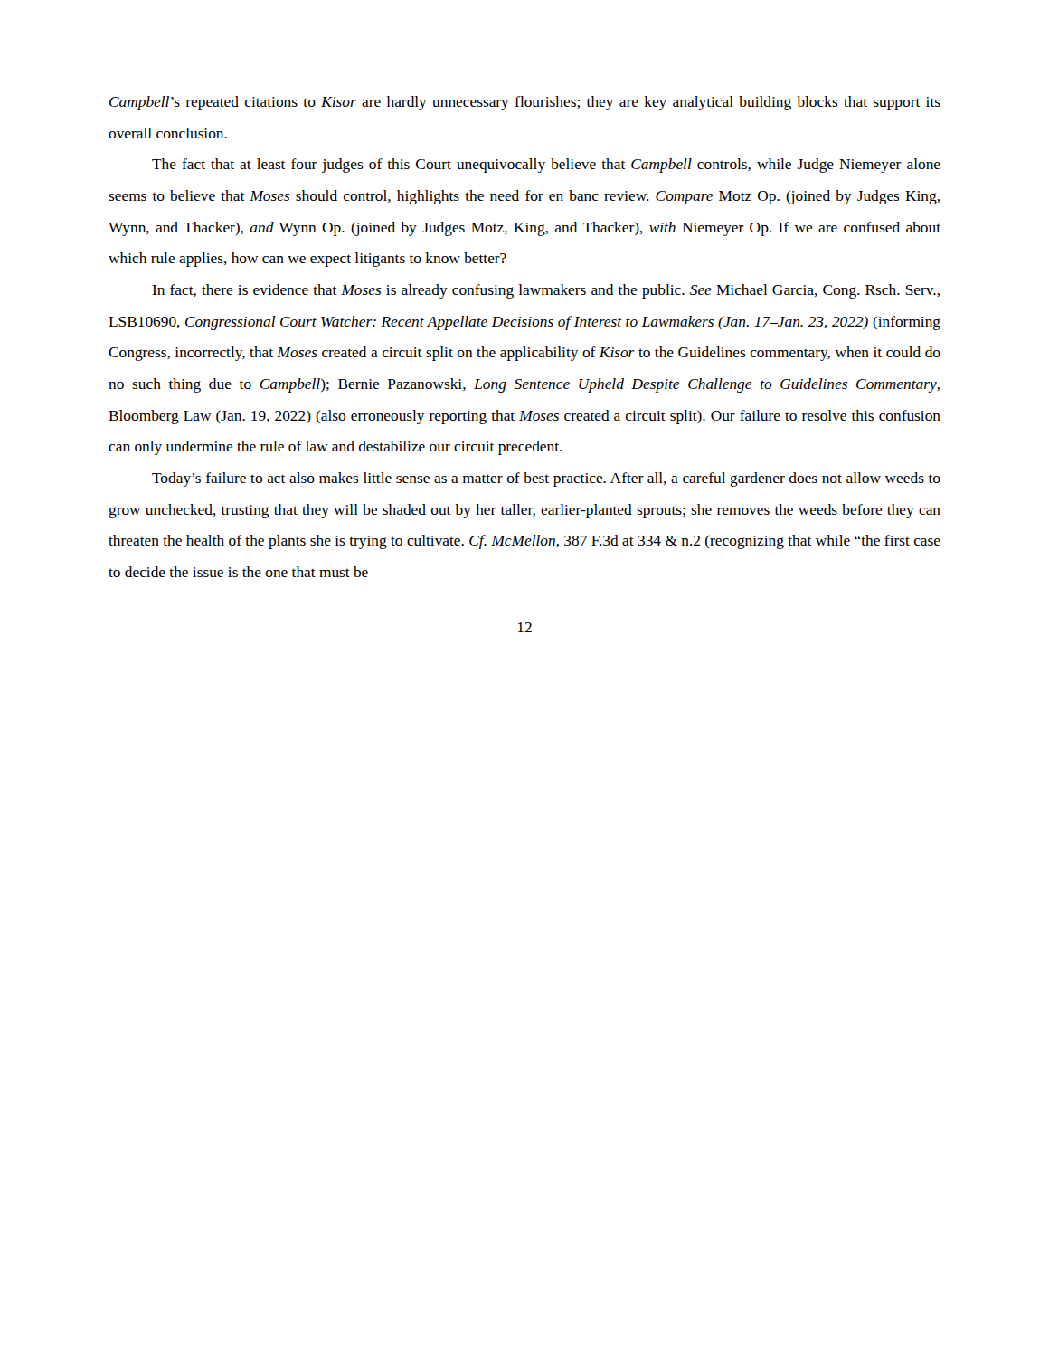Campbell’s repeated citations to Kisor are hardly unnecessary flourishes; they are key analytical building blocks that support its overall conclusion.
The fact that at least four judges of this Court unequivocally believe that Campbell controls, while Judge Niemeyer alone seems to believe that Moses should control, highlights the need for en banc review. Compare Motz Op. (joined by Judges King, Wynn, and Thacker), and Wynn Op. (joined by Judges Motz, King, and Thacker), with Niemeyer Op. If we are confused about which rule applies, how can we expect litigants to know better?
In fact, there is evidence that Moses is already confusing lawmakers and the public. See Michael Garcia, Cong. Rsch. Serv., LSB10690, Congressional Court Watcher: Recent Appellate Decisions of Interest to Lawmakers (Jan. 17–Jan. 23, 2022) (informing Congress, incorrectly, that Moses created a circuit split on the applicability of Kisor to the Guidelines commentary, when it could do no such thing due to Campbell); Bernie Pazanowski, Long Sentence Upheld Despite Challenge to Guidelines Commentary, Bloomberg Law (Jan. 19, 2022) (also erroneously reporting that Moses created a circuit split). Our failure to resolve this confusion can only undermine the rule of law and destabilize our circuit precedent.
Today’s failure to act also makes little sense as a matter of best practice. After all, a careful gardener does not allow weeds to grow unchecked, trusting that they will be shaded out by her taller, earlier-planted sprouts; she removes the weeds before they can threaten the health of the plants she is trying to cultivate. Cf. McMellon, 387 F.3d at 334 & n.2 (recognizing that while “the first case to decide the issue is the one that must be
12